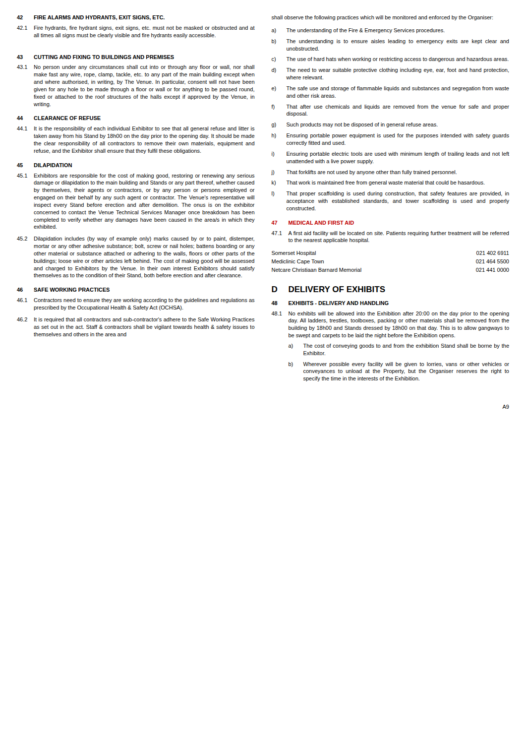42
Fire alarms and hydrants, exit signs, etc.
42.1
Fire hydrants, fire hydrant signs, exit signs, etc. must not be masked or obstructed and at all times all signs must be clearly visible and fire hydrants easily accessible.
43
Cutting and fixing to buildings and premises
43.1
No person under any circumstances shall cut into or through any floor or wall, nor shall make fast any wire, rope, clamp, tackle, etc. to any part of the main building except when and where authorised, in writing, by The Venue. In particular, consent will not have been given for any hole to be made through a floor or wall or for anything to be passed round, fixed or attached to the roof structures of the halls except if approved by the Venue, in writing.
44
Clearance of refuse
44.1
It is the responsibility of each individual Exhibitor to see that all general refuse and litter is taken away from his Stand by 18h00 on the day prior to the opening day. It should be made the clear responsibility of all contractors to remove their own materials, equipment and refuse, and the Exhibitor shall ensure that they fulfil these obligations.
45
Dilapidation
45.1
Exhibitors are responsible for the cost of making good, restoring or renewing any serious damage or dilapidation to the main building and Stands or any part thereof, whether caused by themselves, their agents or contractors, or by any person or persons employed or engaged on their behalf by any such agent or contractor. The Venue's representative will inspect every Stand before erection and after demolition. The onus is on the exhibitor concerned to contact the Venue Technical Services Manager once breakdown has been completed to verify whether any damages have been caused in the area/s in which they exhibited.
45.2
Dilapidation includes (by way of example only) marks caused by or to paint, distemper, mortar or any other adhesive substance; bolt, screw or nail holes; battens boarding or any other material or substance attached or adhering to the walls, floors or other parts of the buildings; loose wire or other articles left behind. The cost of making good will be assessed and charged to Exhibitors by the Venue. In their own interest Exhibitors should satisfy themselves as to the condition of their Stand, both before erection and after clearance.
46
Safe working practices
46.1
Contractors need to ensure they are working according to the guidelines and regulations as prescribed by the Occupational Health & Safety Act (OCHSA).
46.2
It is required that all contractors and sub-contractor's adhere to the Safe Working Practices as set out in the act. Staff & contractors shall be vigilant towards health & safety issues to themselves and others in the area and
shall observe the following practices which will be monitored and enforced by the Organiser:
a) The understanding of the Fire & Emergency Services procedures.
b) The understanding is to ensure aisles leading to emergency exits are kept clear and unobstructed.
c) The use of hard hats when working or restricting access to dangerous and hazardous areas.
d) The need to wear suitable protective clothing including eye, ear, foot and hand protection, where relevant.
e) The safe use and storage of flammable liquids and substances and segregation from waste and other risk areas.
f) That after use chemicals and liquids are removed from the venue for safe and proper disposal.
g) Such products may not be disposed of in general refuse areas.
h) Ensuring portable power equipment is used for the purposes intended with safety guards correctly fitted and used.
i) Ensuring portable electric tools are used with minimum length of trailing leads and not left unattended with a live power supply.
j) That forklifts are not used by anyone other than fully trained personnel.
k) That work is maintained free from general waste material that could be hasardous.
l) That proper scaffolding is used during construction, that safety features are provided, in acceptance with established standards, and tower scaffolding is used and properly constructed.
47
Medical and first aid
47.1
A first aid facility will be located on site. Patients requiring further treatment will be referred to the nearest applicable hospital.
| Somerset Hospital | 021 402 6911 |
| Mediclinic Cape Town | 021 464 5500 |
| Netcare Christiaan Barnard Memorial | 021 441 0000 |
D
Delivery of exhibits
48
Exhibits - delivery and handling
48.1
No exhibits will be allowed into the Exhibition after 20:00 on the day prior to the opening day. All ladders, trestles, toolboxes, packing or other materials shall be removed from the building by 18h00 and Stands dressed by 18h00 on that day. This is to allow gangways to be swept and carpets to be laid the night before the Exhibition opens.
a) The cost of conveying goods to and from the exhibition Stand shall be borne by the Exhibitor.
b) Wherever possible every facility will be given to lorries, vans or other vehicles or conveyances to unload at the Property, but the Organiser reserves the right to specify the time in the interests of the Exhibition.
A9